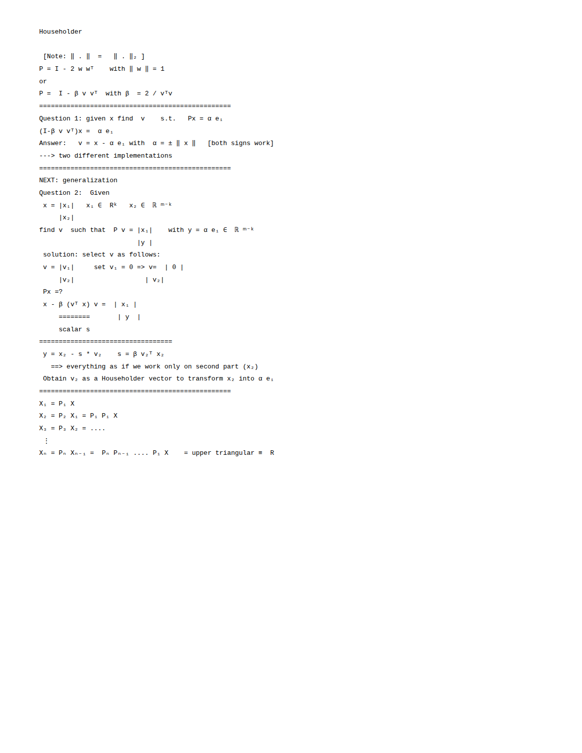Householder
 [Note: ‖ . ‖  =   ‖ . ‖₂ ]
P = I - 2 w wᵀ    with ‖ w ‖ = 1
or
P =  I - β v vᵀ  with β  = 2 / vᵀv
=================================================
Question 1: given x find  v    s.t.   Px = α e₁
(I-β v vᵀ)x =  α e₁
Answer:   v = x - α e₁ with  α = ± ‖ x ‖   [both signs work]
---> two different implementations
=================================================
NEXT: generalization
Question 2:  Given
 x = |x₁|   x₁ ∈  Rᵏ   x₂ ∈  ℝ ᵐ⁻ᵏ
     |x₂|
find v  such that  P v = |x₁|    with y = α e₁ ∈  ℝ ᵐ⁻ᵏ
                         |y |
 solution: select v as follows:
 v = |v₁|     set v₁ = 0 => v=  | 0 |
     |v₂|                  | v₂|
 Px =?
 x - β (vᵀ x) v =  | x₁ |
     ========       | y  |
     scalar s
==================================
 y = x₂ - s * v₂    s = β v₂ᵀ x₂
   ==> everything as if we work only on second part (x₂)
 Obtain v₂ as a Householder vector to transform x₂ into α e₁
=================================================
X₁ = P₁ X
X₂ = P₂ X₁ = P₁ P₁ X
X₃ = P₃ X₂ = ....
 ⋮
Xₙ = Pₙ Xₙ₋₁ =  Pₙ Pₙ₋₁ .... P₁ X    = upper triangular ≡  R